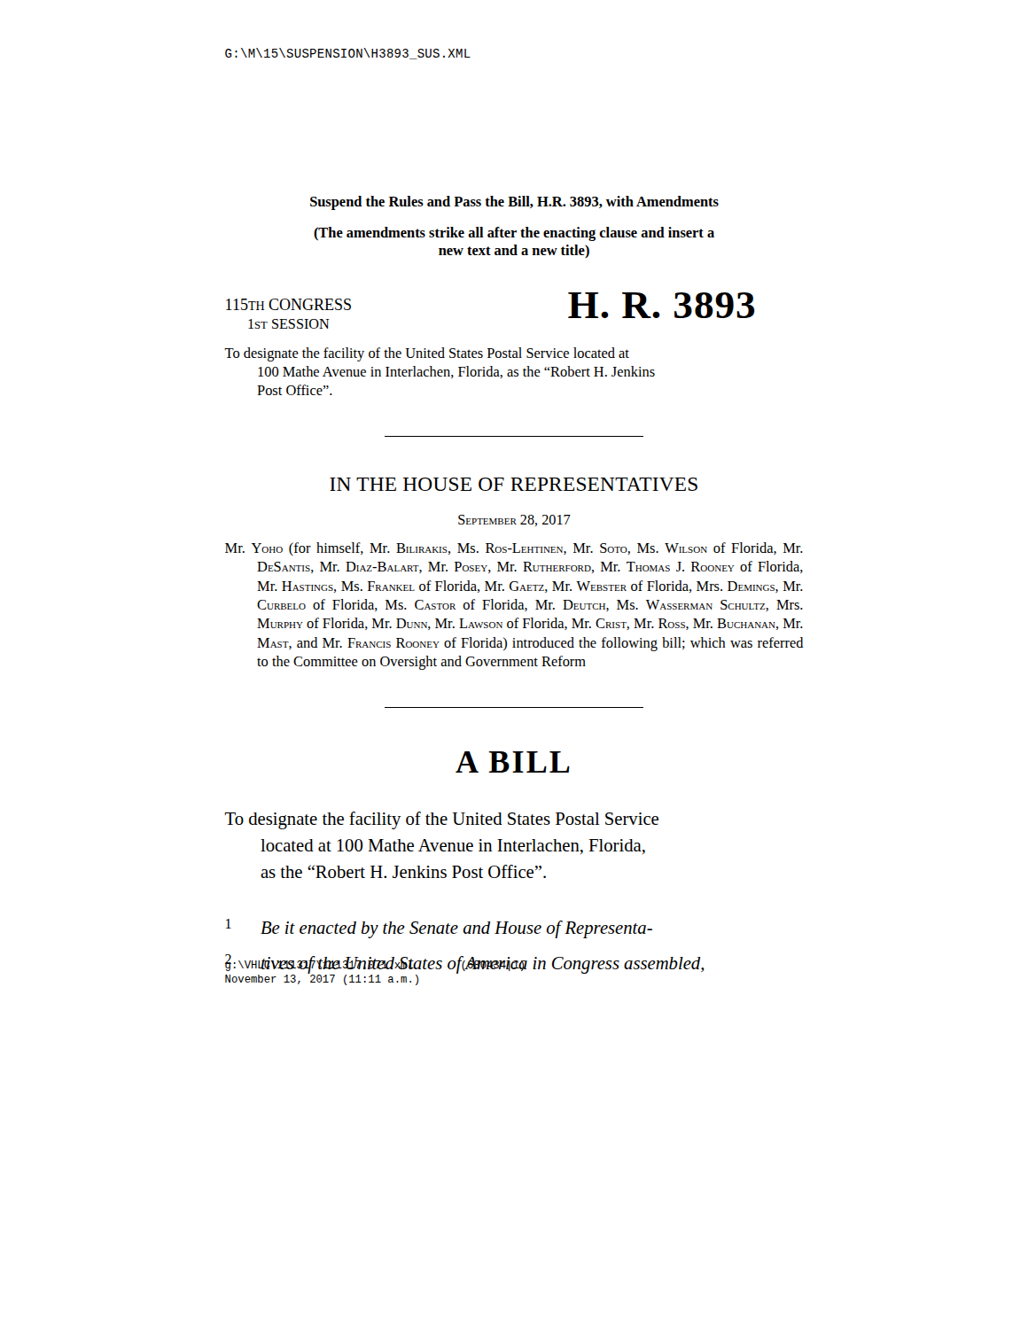G:\M\15\SUSPENSION\H3893_SUS.XML
Suspend the Rules and Pass the Bill, H.R. 3893, with Amendments
(The amendments strike all after the enacting clause and insert a
new text and a new title)
115TH CONGRESS 1ST SESSION
H. R. 3893
To designate the facility of the United States Postal Service located at 100 Mathe Avenue in Interlachen, Florida, as the “Robert H. Jenkins Post Office”.
IN THE HOUSE OF REPRESENTATIVES
September 28, 2017
Mr. Yoho (for himself, Mr. Bilirakis, Ms. Ros-Lehtinen, Mr. Soto, Ms. Wilson of Florida, Mr. DeSantis, Mr. Diaz-Balart, Mr. Posey, Mr. Rutherford, Mr. Thomas J. Rooney of Florida, Mr. Hastings, Ms. Frankel of Florida, Mr. Gaetz, Mr. Webster of Florida, Mrs. Demings, Mr. Curbelo of Florida, Ms. Castor of Florida, Mr. Deutch, Ms. Wasserman Schultz, Mrs. Murphy of Florida, Mr. Dunn, Mr. Lawson of Florida, Mr. Crist, Mr. Ross, Mr. Buchanan, Mr. Mast, and Mr. Francis Rooney of Florida) introduced the following bill; which was referred to the Committee on Oversight and Government Reform
A BILL
To designate the facility of the United States Postal Service located at 100 Mathe Avenue in Interlachen, Florida, as the “Robert H. Jenkins Post Office”.
1 Be it enacted by the Senate and House of Representa- 2tives of the United States of America in Congress assembled,
g:\VHLC\111317\111317.071.xml(680434|1) November 13, 2017 (11:11 a.m.)